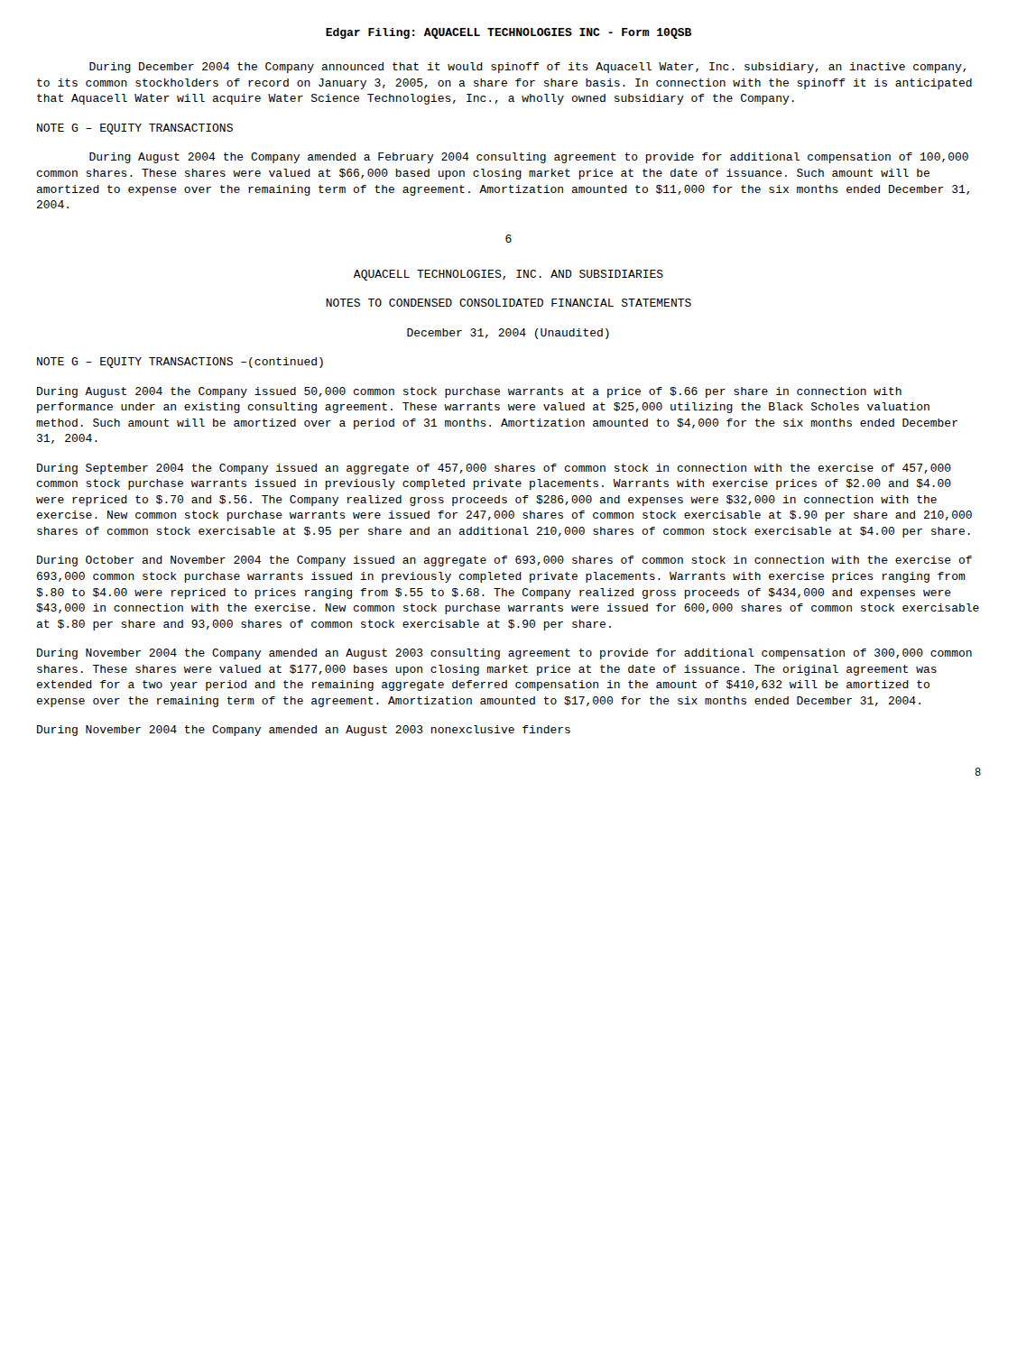Edgar Filing: AQUACELL TECHNOLOGIES INC - Form 10QSB
During December 2004 the Company announced that it would spinoff of its Aquacell Water, Inc. subsidiary, an inactive company, to its common stockholders of record on January 3, 2005, on a share for share basis. In connection with the spinoff it is anticipated that Aquacell Water will acquire Water Science Technologies, Inc., a wholly owned subsidiary of the Company.
NOTE G – EQUITY TRANSACTIONS
During August 2004 the Company amended a February 2004 consulting agreement to provide for additional compensation of 100,000 common shares. These shares were valued at $66,000 based upon closing market price at the date of issuance. Such amount will be amortized to expense over the remaining term of the agreement. Amortization amounted to $11,000 for the six months ended December 31, 2004.
6
AQUACELL TECHNOLOGIES, INC. AND SUBSIDIARIES
NOTES TO CONDENSED CONSOLIDATED FINANCIAL STATEMENTS
December 31, 2004 (Unaudited)
NOTE G – EQUITY TRANSACTIONS –(continued)
During August 2004 the Company issued 50,000 common stock purchase warrants at a price of $.66 per share in connection with performance under an existing consulting agreement. These warrants were valued at $25,000 utilizing the Black Scholes valuation method. Such amount will be amortized over a period of 31 months. Amortization amounted to $4,000 for the six months ended December 31, 2004.
During September 2004 the Company issued an aggregate of 457,000 shares of common stock in connection with the exercise of 457,000 common stock purchase warrants issued in previously completed private placements. Warrants with exercise prices of $2.00 and $4.00 were repriced to $.70 and $.56. The Company realized gross proceeds of $286,000 and expenses were $32,000 in connection with the exercise. New common stock purchase warrants were issued for 247,000 shares of common stock exercisable at $.90 per share and 210,000 shares of common stock exercisable at $.95 per share and an additional 210,000 shares of common stock exercisable at $4.00 per share.
During October and November 2004 the Company issued an aggregate of 693,000 shares of common stock in connection with the exercise of 693,000 common stock purchase warrants issued in previously completed private placements. Warrants with exercise prices ranging from $.80 to $4.00 were repriced to prices ranging from $.55 to $.68. The Company realized gross proceeds of $434,000 and expenses were $43,000 in connection with the exercise. New common stock purchase warrants were issued for 600,000 shares of common stock exercisable at $.80 per share and 93,000 shares of common stock exercisable at $.90 per share.
During November 2004 the Company amended an August 2003 consulting agreement to provide for additional compensation of 300,000 common shares. These shares were valued at $177,000 bases upon closing market price at the date of issuance. The original agreement was extended for a two year period and the remaining aggregate deferred compensation in the amount of $410,632 will be amortized to expense over the remaining term of the agreement. Amortization amounted to $17,000 for the six months ended December 31, 2004.
During November 2004 the Company amended an August 2003 nonexclusive finders
8